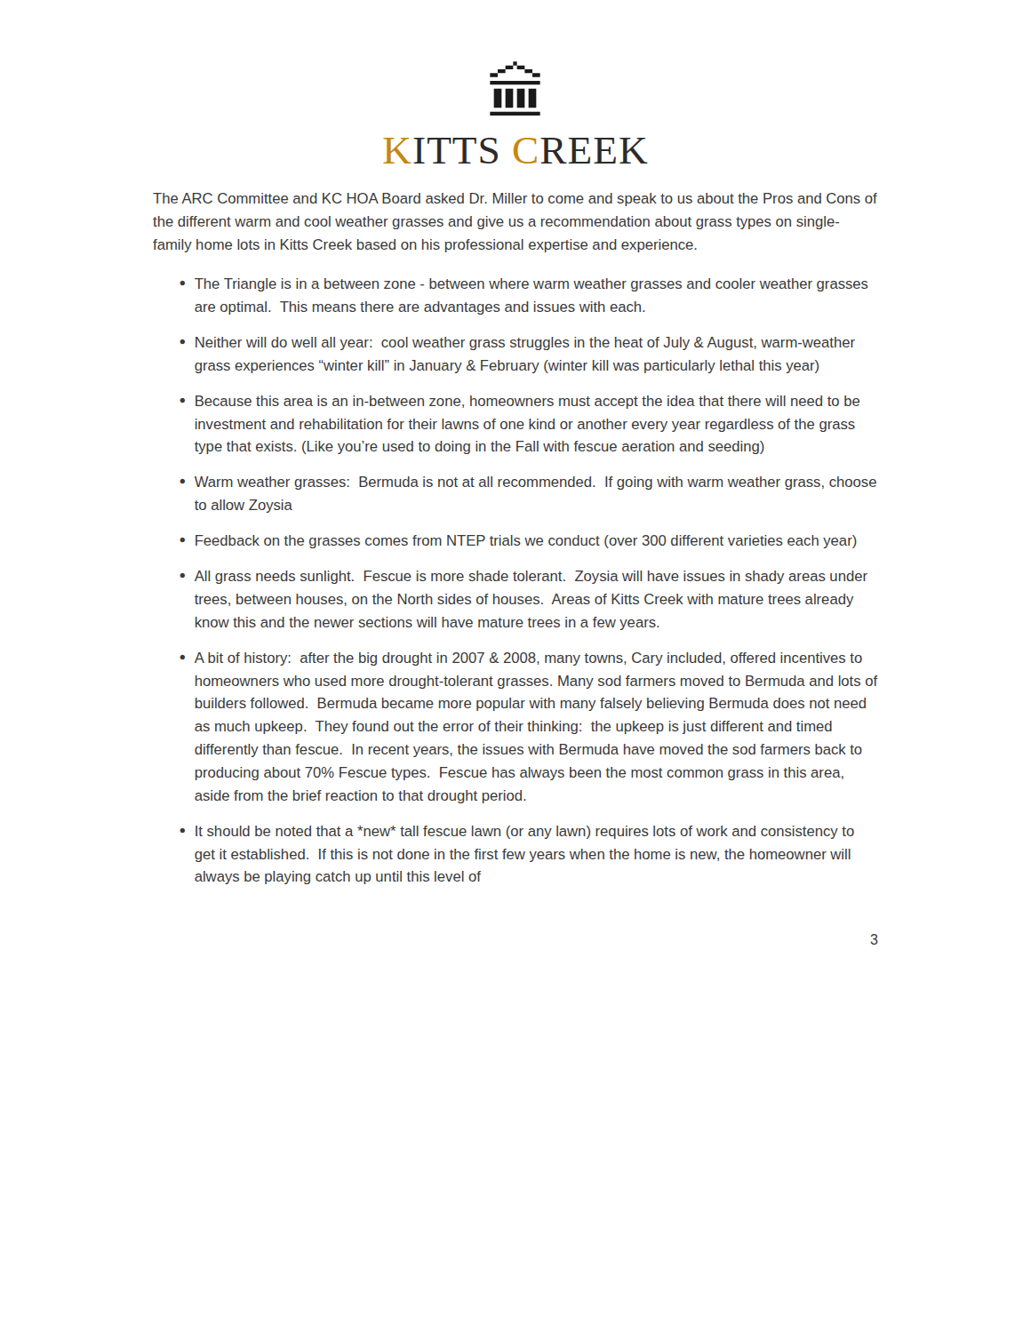🏛
KITTS CREEK
The ARC Committee and KC HOA Board asked Dr. Miller to come and speak to us about the Pros and Cons of the different warm and cool weather grasses and give us a recommendation about grass types on single-family home lots in Kitts Creek based on his professional expertise and experience.
The Triangle is in a between zone - between where warm weather grasses and cooler weather grasses are optimal. This means there are advantages and issues with each.
Neither will do well all year: cool weather grass struggles in the heat of July & August, warm-weather grass experiences “winter kill” in January & February (winter kill was particularly lethal this year)
Because this area is an in-between zone, homeowners must accept the idea that there will need to be investment and rehabilitation for their lawns of one kind or another every year regardless of the grass type that exists. (Like you’re used to doing in the Fall with fescue aeration and seeding)
Warm weather grasses: Bermuda is not at all recommended. If going with warm weather grass, choose to allow Zoysia
Feedback on the grasses comes from NTEP trials we conduct (over 300 different varieties each year)
All grass needs sunlight. Fescue is more shade tolerant. Zoysia will have issues in shady areas under trees, between houses, on the North sides of houses. Areas of Kitts Creek with mature trees already know this and the newer sections will have mature trees in a few years.
A bit of history: after the big drought in 2007 & 2008, many towns, Cary included, offered incentives to homeowners who used more drought-tolerant grasses. Many sod farmers moved to Bermuda and lots of builders followed. Bermuda became more popular with many falsely believing Bermuda does not need as much upkeep. They found out the error of their thinking: the upkeep is just different and timed differently than fescue. In recent years, the issues with Bermuda have moved the sod farmers back to producing about 70% Fescue types. Fescue has always been the most common grass in this area, aside from the brief reaction to that drought period.
It should be noted that a *new* tall fescue lawn (or any lawn) requires lots of work and consistency to get it established. If this is not done in the first few years when the home is new, the homeowner will always be playing catch up until this level of
3